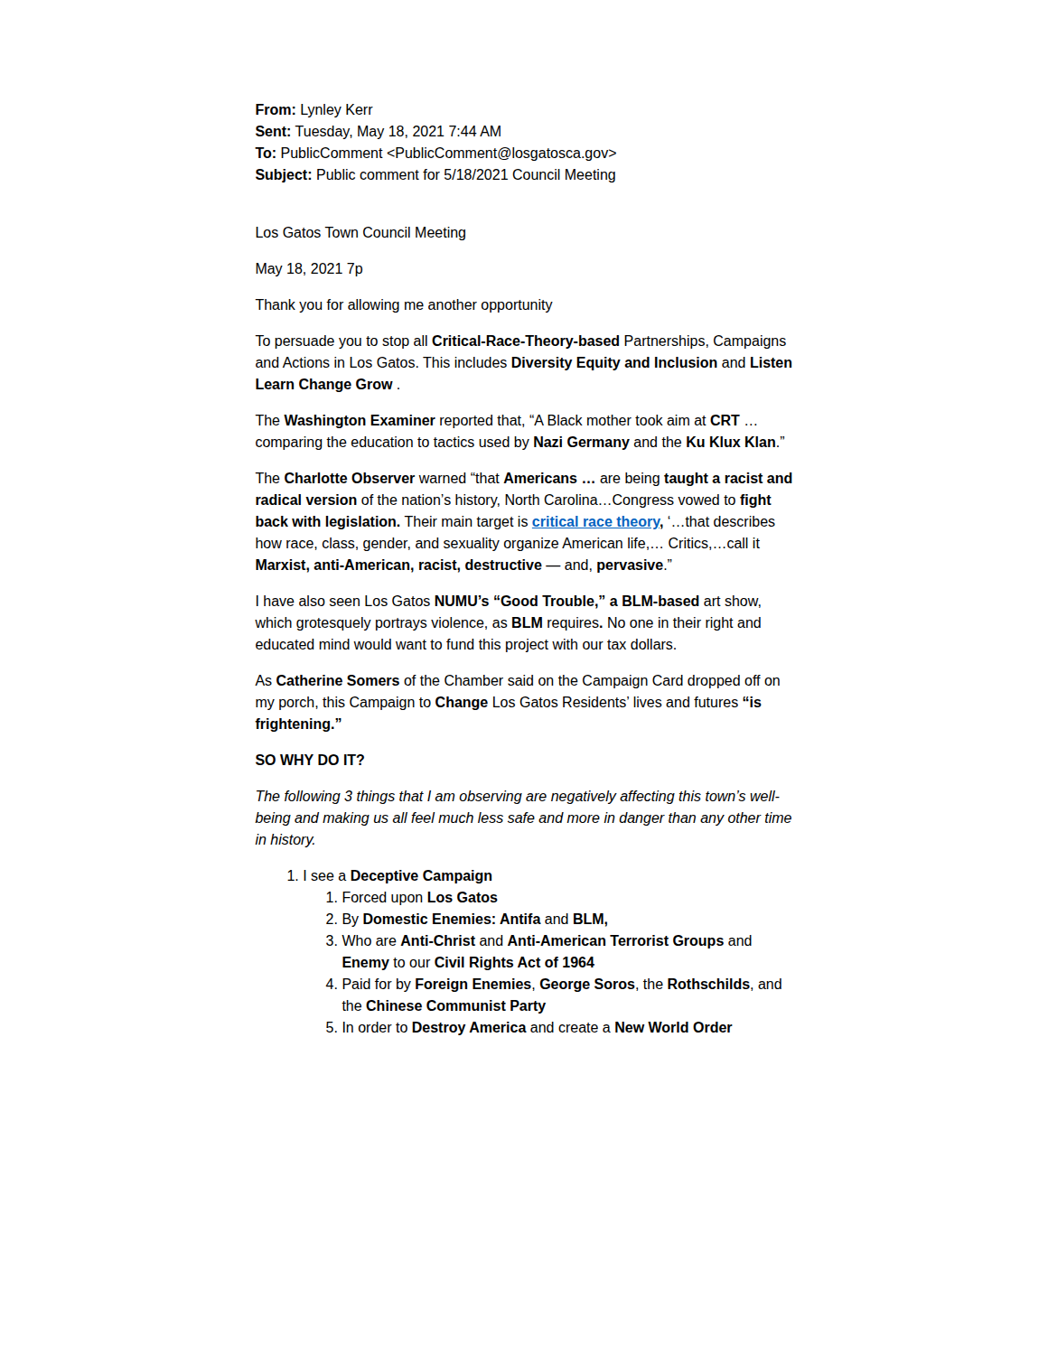From: Lynley Kerr
Sent: Tuesday, May 18, 2021 7:44 AM
To: PublicComment <PublicComment@losgatosca.gov>
Subject: Public comment for 5/18/2021 Council Meeting
Los Gatos Town Council Meeting
May 18, 2021 7p
Thank you for allowing me another opportunity
To persuade you to stop all Critical-Race-Theory-based Partnerships, Campaigns and Actions in Los Gatos. This includes Diversity Equity and Inclusion and Listen Learn Change Grow .
The Washington Examiner reported that, “A Black mother took aim at CRT …comparing the education to tactics used by Nazi Germany and the Ku Klux Klan.”
The Charlotte Observer warned “that Americans … are being taught a racist and radical version of the nation’s history, North Carolina…Congress vowed to fight back with legislation. Their main target is critical race theory, ‘…that describes how race, class, gender, and sexuality organize American life,… Critics,…call it Marxist, anti-American, racist, destructive — and, pervasive.”
I have also seen Los Gatos NUMU’s “Good Trouble,” a BLM-based art show, which grotesquely portrays violence, as BLM requires. No one in their right and educated mind would want to fund this project with our tax dollars.
As Catherine Somers of the Chamber said on the Campaign Card dropped off on my porch, this Campaign to Change Los Gatos Residents’ lives and futures “is frightening.”
SO WHY DO IT?
The following 3 things that I am observing are negatively affecting this town’s well-being and making us all feel much less safe and more in danger than any other time in history.
I see a Deceptive Campaign
Forced upon Los Gatos
By Domestic Enemies: Antifa and BLM,
Who are Anti-Christ and Anti-American Terrorist Groups and Enemy to our Civil Rights Act of 1964
Paid for by Foreign Enemies, George Soros, the Rothschilds, and the Chinese Communist Party
In order to Destroy America and create a New World Order